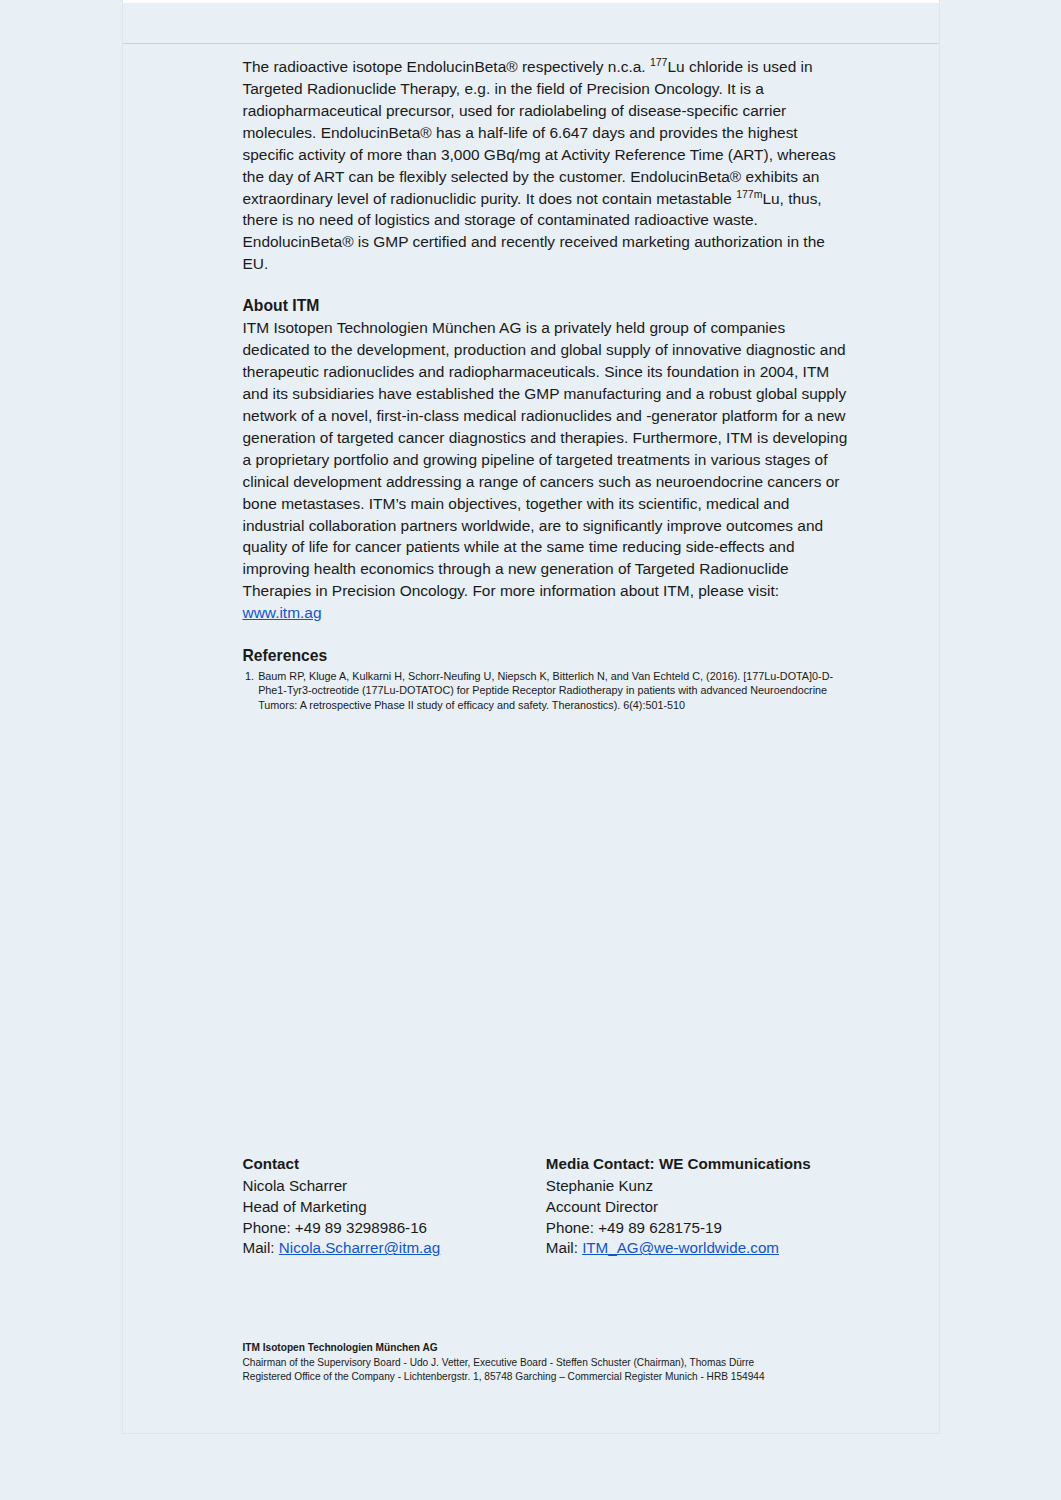The radioactive isotope EndolucinBeta® respectively n.c.a. 177Lu chloride is used in Targeted Radionuclide Therapy, e.g. in the field of Precision Oncology. It is a radiopharmaceutical precursor, used for radiolabeling of disease-specific carrier molecules. EndolucinBeta® has a half-life of 6.647 days and provides the highest specific activity of more than 3,000 GBq/mg at Activity Reference Time (ART), whereas the day of ART can be flexibly selected by the customer. EndolucinBeta® exhibits an extraordinary level of radionuclidic purity. It does not contain metastable 177mLu, thus, there is no need of logistics and storage of contaminated radioactive waste. EndolucinBeta® is GMP certified and recently received marketing authorization in the EU.
About ITM
ITM Isotopen Technologien München AG is a privately held group of companies dedicated to the development, production and global supply of innovative diagnostic and therapeutic radionuclides and radiopharmaceuticals. Since its foundation in 2004, ITM and its subsidiaries have established the GMP manufacturing and a robust global supply network of a novel, first-in-class medical radionuclides and -generator platform for a new generation of targeted cancer diagnostics and therapies. Furthermore, ITM is developing a proprietary portfolio and growing pipeline of targeted treatments in various stages of clinical development addressing a range of cancers such as neuroendocrine cancers or bone metastases. ITM’s main objectives, together with its scientific, medical and industrial collaboration partners worldwide, are to significantly improve outcomes and quality of life for cancer patients while at the same time reducing side-effects and improving health economics through a new generation of Targeted Radionuclide Therapies in Precision Oncology. For more information about ITM, please visit: www.itm.ag
References
Baum RP, Kluge A, Kulkarni H, Schorr-Neufing U, Niepsch K, Bitterlich N, and Van Echteld C, (2016). [177Lu-DOTA]0-D-Phe1-Tyr3-octreotide (177Lu-DOTATOC) for Peptide Receptor Radiotherapy in patients with advanced Neuroendocrine Tumors: A retrospective Phase II study of efficacy and safety. Theranostics). 6(4):501-510
Contact Nicola Scharrer
Head of Marketing
Phone: +49 89 3298986-16
Mail: Nicola.Scharrer@itm.ag
Media Contact: WE Communications Stephanie Kunz
Account Director
Phone: +49 89 628175-19
Mail: ITM_AG@we-worldwide.com
ITM Isotopen Technologien München AG
Chairman of the Supervisory Board - Udo J. Vetter, Executive Board - Steffen Schuster (Chairman), Thomas Dürre
Registered Office of the Company - Lichtenbergstr. 1, 85748 Garching – Commercial Register Munich - HRB 154944